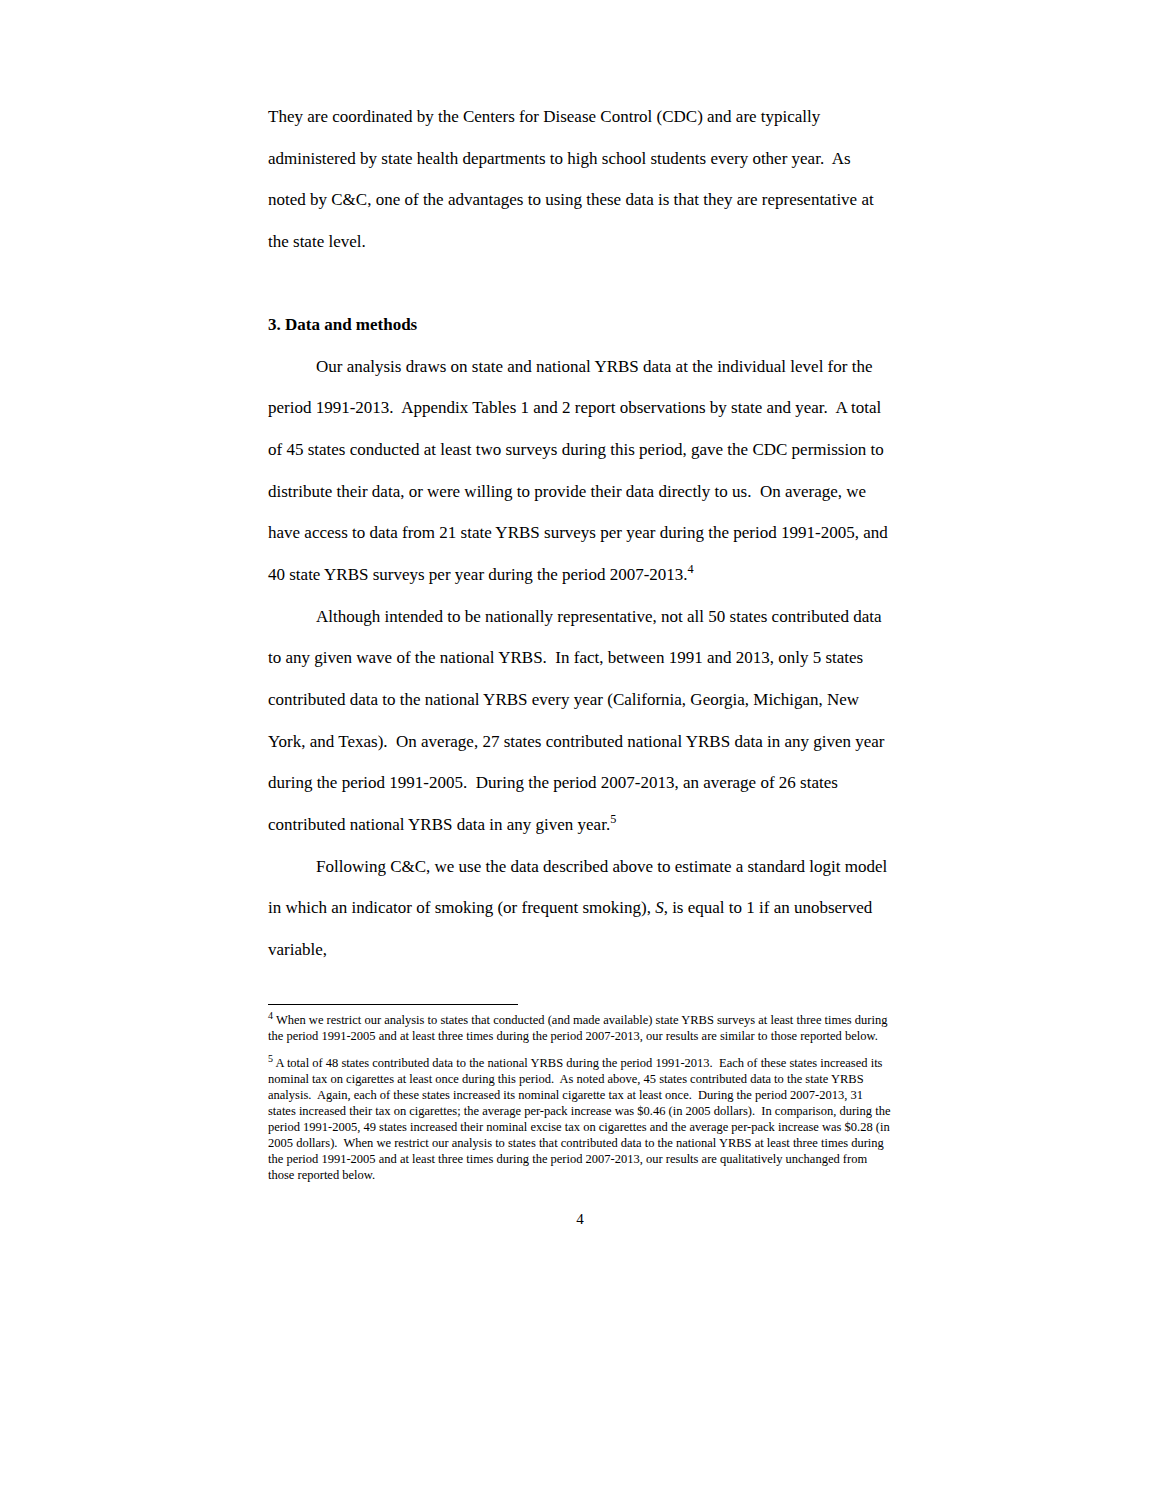They are coordinated by the Centers for Disease Control (CDC) and are typically administered by state health departments to high school students every other year. As noted by C&C, one of the advantages to using these data is that they are representative at the state level.
3. Data and methods
Our analysis draws on state and national YRBS data at the individual level for the period 1991-2013. Appendix Tables 1 and 2 report observations by state and year. A total of 45 states conducted at least two surveys during this period, gave the CDC permission to distribute their data, or were willing to provide their data directly to us. On average, we have access to data from 21 state YRBS surveys per year during the period 1991-2005, and 40 state YRBS surveys per year during the period 2007-2013.4
Although intended to be nationally representative, not all 50 states contributed data to any given wave of the national YRBS. In fact, between 1991 and 2013, only 5 states contributed data to the national YRBS every year (California, Georgia, Michigan, New York, and Texas). On average, 27 states contributed national YRBS data in any given year during the period 1991-2005. During the period 2007-2013, an average of 26 states contributed national YRBS data in any given year.5
Following C&C, we use the data described above to estimate a standard logit model in which an indicator of smoking (or frequent smoking), S, is equal to 1 if an unobserved variable,
4 When we restrict our analysis to states that conducted (and made available) state YRBS surveys at least three times during the period 1991-2005 and at least three times during the period 2007-2013, our results are similar to those reported below.
5 A total of 48 states contributed data to the national YRBS during the period 1991-2013. Each of these states increased its nominal tax on cigarettes at least once during this period. As noted above, 45 states contributed data to the state YRBS analysis. Again, each of these states increased its nominal cigarette tax at least once. During the period 2007-2013, 31 states increased their tax on cigarettes; the average per-pack increase was $0.46 (in 2005 dollars). In comparison, during the period 1991-2005, 49 states increased their nominal excise tax on cigarettes and the average per-pack increase was $0.28 (in 2005 dollars). When we restrict our analysis to states that contributed data to the national YRBS at least three times during the period 1991-2005 and at least three times during the period 2007-2013, our results are qualitatively unchanged from those reported below.
4